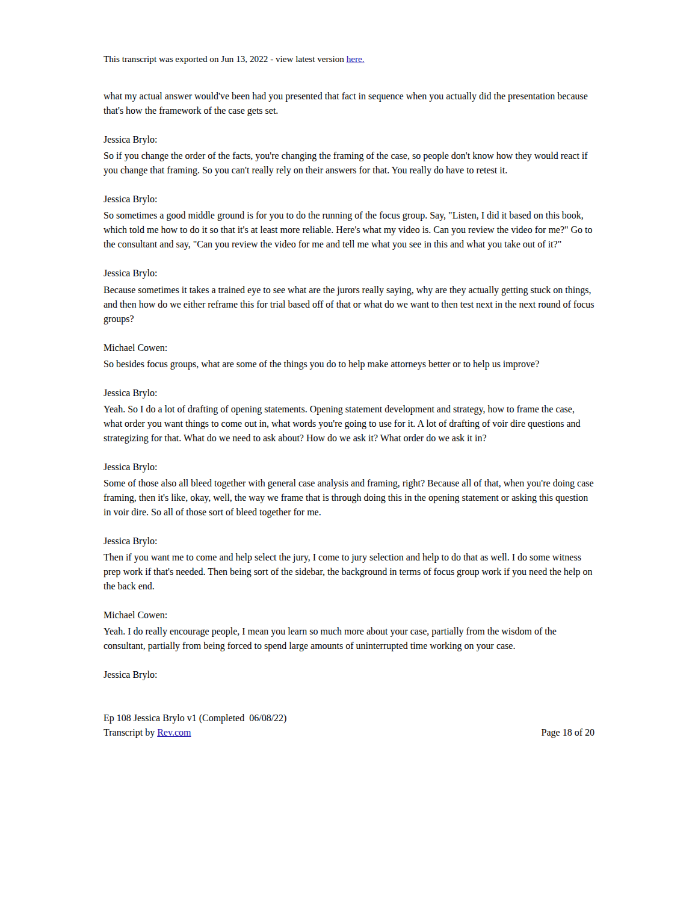This transcript was exported on Jun 13, 2022 - view latest version here.
what my actual answer would've been had you presented that fact in sequence when you actually did the presentation because that's how the framework of the case gets set.
Jessica Brylo:
So if you change the order of the facts, you're changing the framing of the case, so people don't know how they would react if you change that framing. So you can't really rely on their answers for that. You really do have to retest it.
Jessica Brylo:
So sometimes a good middle ground is for you to do the running of the focus group. Say, "Listen, I did it based on this book, which told me how to do it so that it's at least more reliable. Here's what my video is. Can you review the video for me?" Go to the consultant and say, "Can you review the video for me and tell me what you see in this and what you take out of it?"
Jessica Brylo:
Because sometimes it takes a trained eye to see what are the jurors really saying, why are they actually getting stuck on things, and then how do we either reframe this for trial based off of that or what do we want to then test next in the next round of focus groups?
Michael Cowen:
So besides focus groups, what are some of the things you do to help make attorneys better or to help us improve?
Jessica Brylo:
Yeah. So I do a lot of drafting of opening statements. Opening statement development and strategy, how to frame the case, what order you want things to come out in, what words you're going to use for it. A lot of drafting of voir dire questions and strategizing for that. What do we need to ask about? How do we ask it? What order do we ask it in?
Jessica Brylo:
Some of those also all bleed together with general case analysis and framing, right? Because all of that, when you're doing case framing, then it's like, okay, well, the way we frame that is through doing this in the opening statement or asking this question in voir dire. So all of those sort of bleed together for me.
Jessica Brylo:
Then if you want me to come and help select the jury, I come to jury selection and help to do that as well. I do some witness prep work if that's needed. Then being sort of the sidebar, the background in terms of focus group work if you need the help on the back end.
Michael Cowen:
Yeah. I do really encourage people, I mean you learn so much more about your case, partially from the wisdom of the consultant, partially from being forced to spend large amounts of uninterrupted time working on your case.
Jessica Brylo:
Ep 108 Jessica Brylo v1 (Completed 06/08/22)
Transcript by Rev.com
Page 18 of 20